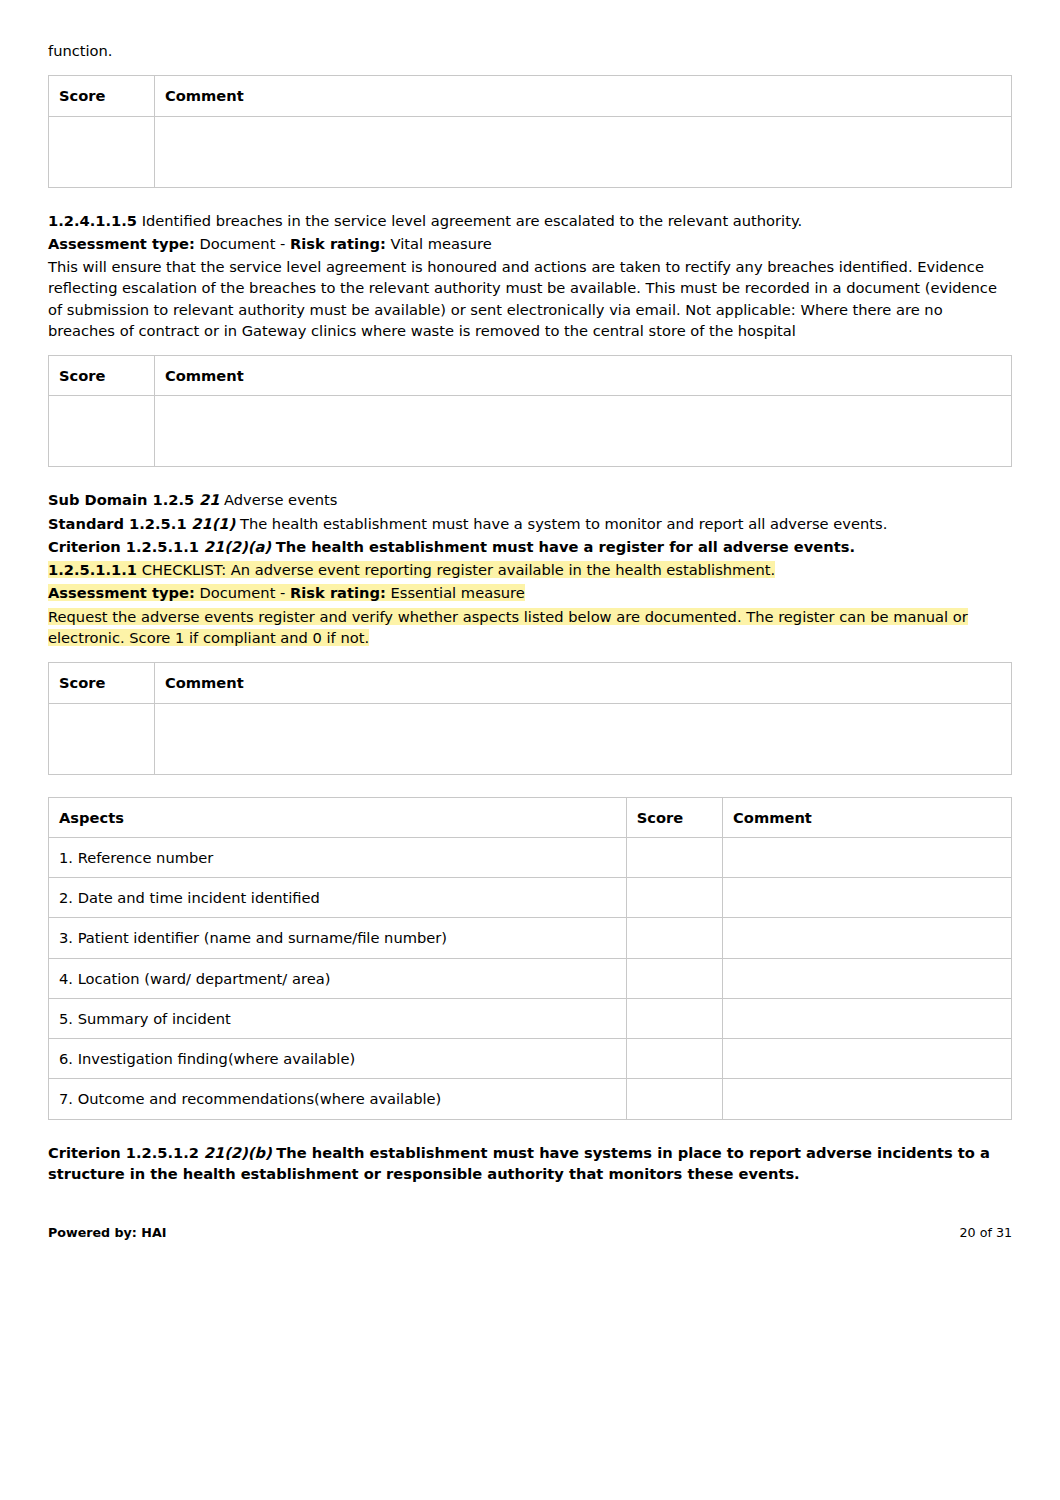function.
| Score | Comment |
| --- | --- |
1.2.4.1.1.5 Identified breaches in the service level agreement are escalated to the relevant authority.
Assessment type: Document - Risk rating: Vital measure
This will ensure that the service level agreement is honoured and actions are taken to rectify any breaches identified. Evidence reflecting escalation of the breaches to the relevant authority must be available. This must be recorded in a document (evidence of submission to relevant authority must be available) or sent electronically via email. Not applicable: Where there are no breaches of contract or in Gateway clinics where waste is removed to the central store of the hospital
| Score | Comment |
| --- | --- |
Sub Domain 1.2.5 21 Adverse events
Standard 1.2.5.1 21(1) The health establishment must have a system to monitor and report all adverse events.
Criterion 1.2.5.1.1 21(2)(a) The health establishment must have a register for all adverse events.
1.2.5.1.1.1 CHECKLIST: An adverse event reporting register available in the health establishment.
Assessment type: Document - Risk rating: Essential measure
Request the adverse events register and verify whether aspects listed below are documented. The register can be manual or electronic. Score 1 if compliant and 0 if not.
| Score | Comment |
| --- | --- |
| Aspects | Score | Comment |
| --- | --- | --- |
| 1. Reference number | | |
| 2. Date and time incident identified | | |
| 3. Patient identifier (name and surname/file number) | | |
| 4. Location (ward/ department/ area) | | |
| 5. Summary of incident | | |
| 6. Investigation finding(where available) | | |
| 7. Outcome and recommendations(where available) | | |
Criterion 1.2.5.1.2 21(2)(b) The health establishment must have systems in place to report adverse incidents to a structure in the health establishment or responsible authority that monitors these events.
Powered by: HAI
20 of 31